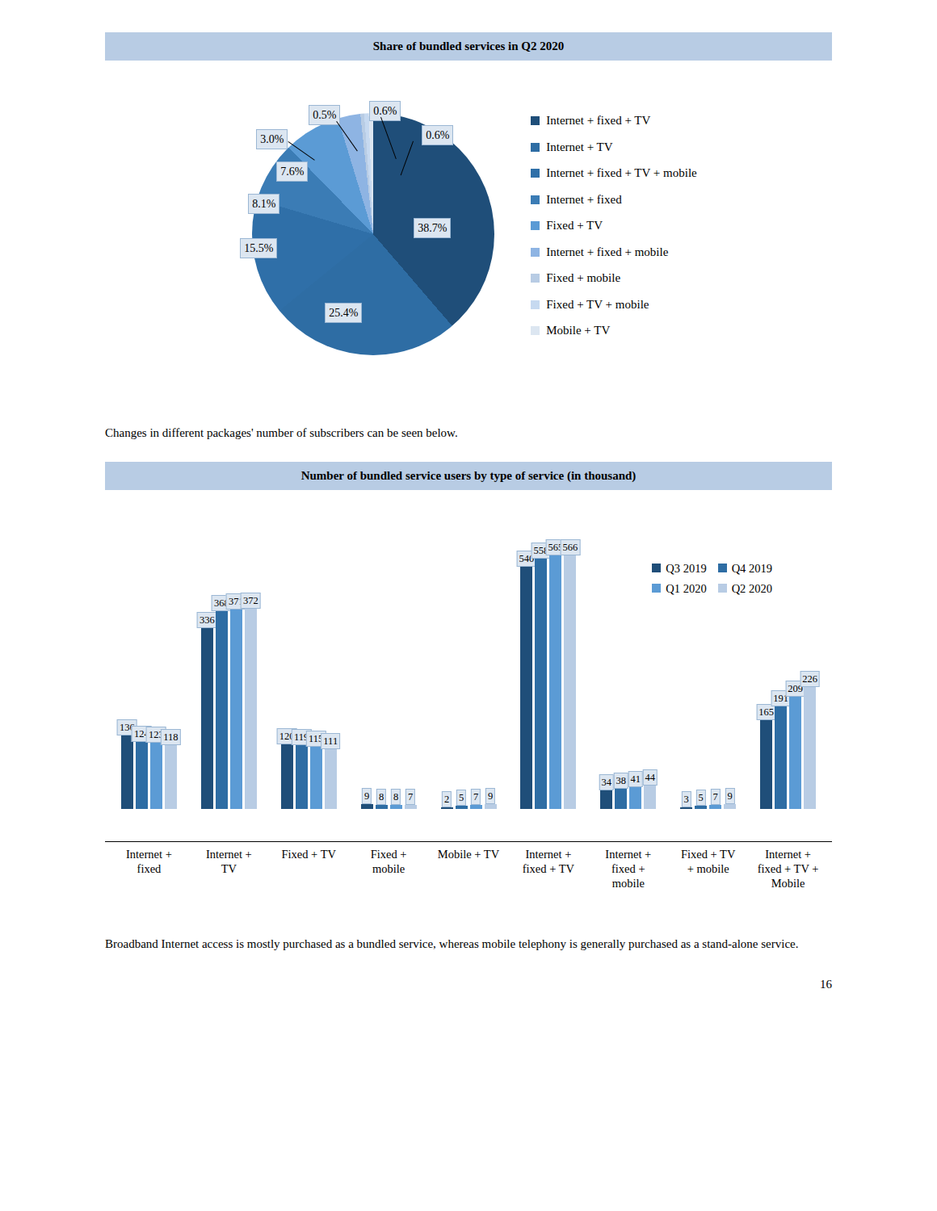Share of bundled services in Q2 2020
38.7%
25.4%
15.5%
8.1%
7.6%
3.0%
0.5%
0.6%
0.6%
Internet + fixed + TV
Internet + TV
Internet + fixed + TV + mobile
Internet + fixed
Fixed + TV
Internet + fixed + mobile
Fixed + mobile
Fixed + TV + mobile
Mobile + TV
Changes in different packages' number of subscribers can be seen below.
Number of bundled service users by type of service (in thousand)
| Q3 2019 | Q4 2019 |
| Q1 2020 | Q2 2020 |
136
124
123
118
336
368
371
372
120
119
115
111
9
8
8
7
2
5
7
9
540
558
565
566
34
38
41
44
3
5
7
9
165
191
209
226
Internet +
fixed
Internet +
TV
Fixed + TV
Fixed +
mobile
Mobile + TV
Internet +
fixed + TV
Internet +
fixed +
mobile
Fixed + TV
+ mobile
Internet +
fixed + TV +
Mobile
Broadband Internet access is mostly purchased as a bundled service, whereas mobile telephony is generally purchased as a stand-alone service.
16